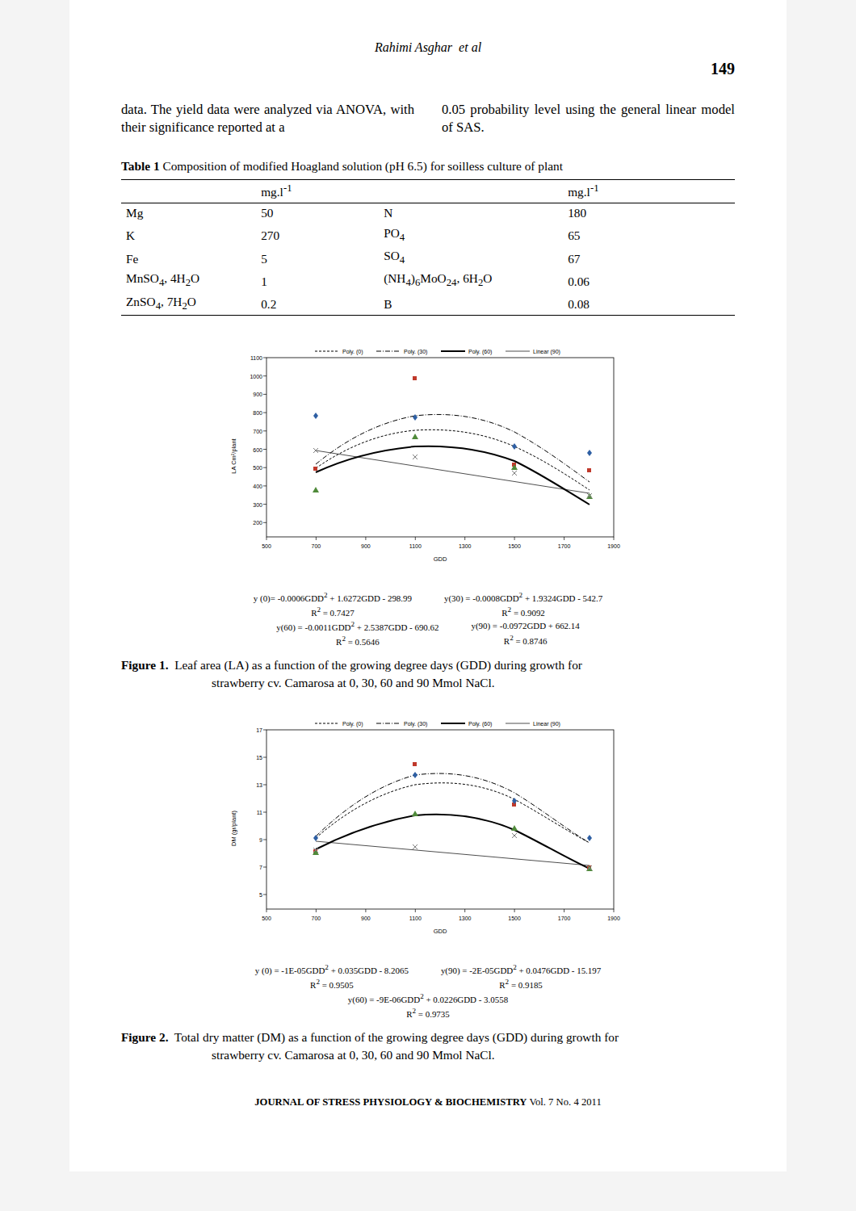Rahimi Asghar et al
149
data. The yield data were analyzed via ANOVA, with their significance reported at a
0.05 probability level using the general linear model of SAS.
Table 1 Composition of modified Hoagland solution (pH 6.5) for soilless culture of plant
| | mg.l -1 | | mg.l -1 |
| --- | --- | --- | --- |
| Mg | 50 | N | 180 |
| K | 270 | PO 4 | 65 |
| Fe | 5 | SO 4 | 67 |
| MnSO 4 , 4H 2 O | 1 | (NH 4 ) 6 MoO 24 , 6H 2 O | 0.06 |
| ZnSO 4 , 7H 2 O | 0.2 | B | 0.08 |
1100 1000 900 800 700 600 500 400 300 200 500 700 900 1100 1300 1500 1700 1900 GDD LA Cm²/plant Poly. (0) Poly. (30) Poly. (60) Linear (90)
y (0)= -0.0006GDD2 + 1.6272GDD - 298.99
R2 = 0.7427
y(30) = -0.0008GDD2 + 1.9324GDD - 542.7
R2 = 0.9092
y(60) = -0.0011GDD2 + 2.5387GDD - 690.62
R2 = 0.5646
y(90) = -0.0972GDD + 662.14
R2 = 0.8746
Figure 1. Leaf area (LA) as a function of the growing degree days (GDD) during growth for strawberry cv. Camarosa at 0, 30, 60 and 90 Mmol NaCl.
17 15 13 11 9 7 5 500 700 900 1100 1300 1500 1700 1900 GDD DM (gr/plant) Poly. (0) Poly. (30) Poly. (60) Linear (90)
y (0) = -1E-05GDD2 + 0.035GDD - 8.2065
R2 = 0.9505
y(90) = -2E-05GDD2 + 0.0476GDD - 15.197
R2 = 0.9185
y(60) = -9E-06GDD2 + 0.0226GDD - 3.0558
R2 = 0.9735
Figure 2. Total dry matter (DM) as a function of the growing degree days (GDD) during growth for strawberry cv. Camarosa at 0, 30, 60 and 90 Mmol NaCl.
JOURNAL OF STRESS PHYSIOLOGY & BIOCHEMISTRY Vol. 7 No. 4 2011